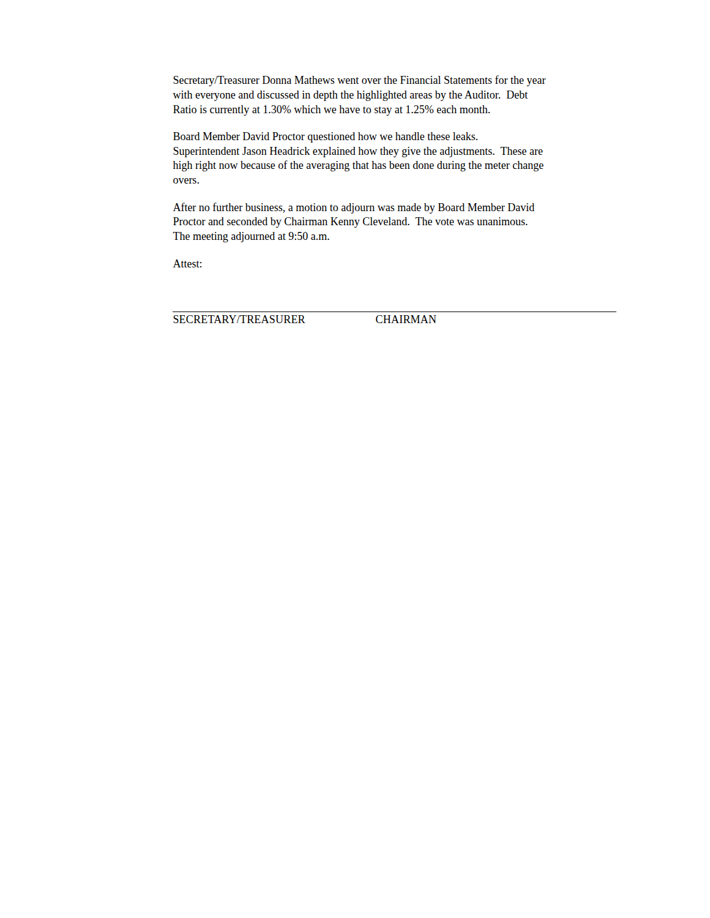Secretary/Treasurer Donna Mathews went over the Financial Statements for the year with everyone and discussed in depth the highlighted areas by the Auditor. Debt Ratio is currently at 1.30% which we have to stay at 1.25% each month.
Board Member David Proctor questioned how we handle these leaks. Superintendent Jason Headrick explained how they give the adjustments. These are high right now because of the averaging that has been done during the meter change overs.
After no further business, a motion to adjourn was made by Board Member David Proctor and seconded by Chairman Kenny Cleveland. The vote was unanimous. The meeting adjourned at 9:50 a.m.
Attest:
| SECRETARY/TREASURER | | CHAIRMAN |